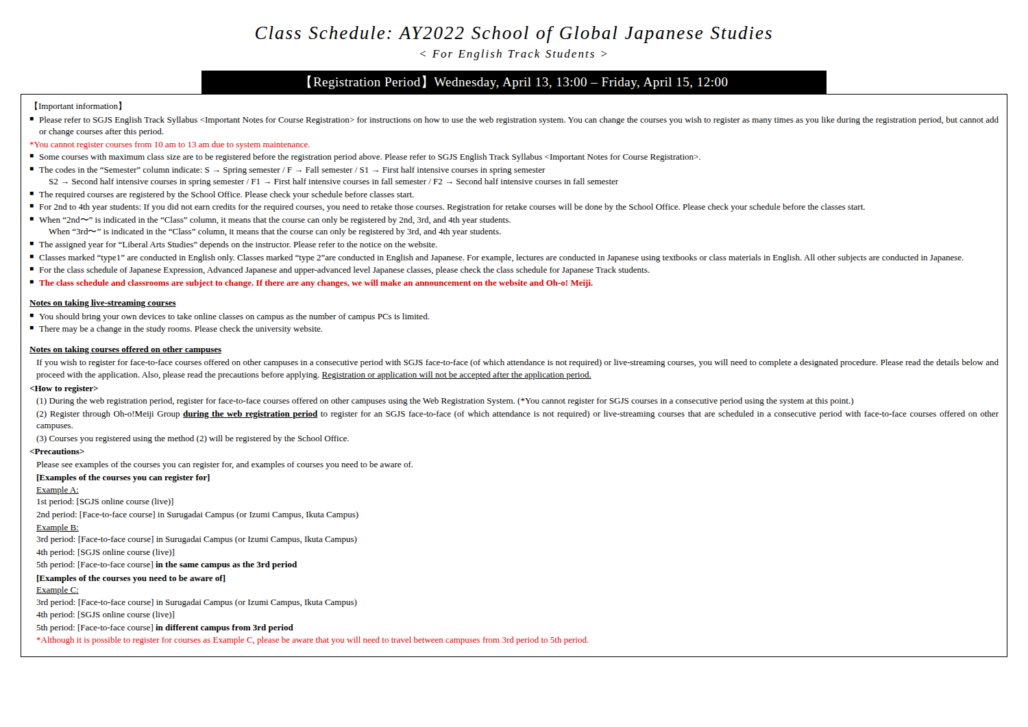Class Schedule: AY2022 School of Global Japanese Studies
< For English Track Students >
【Registration Period】Wednesday, April 13, 13:00 – Friday, April 15, 12:00
【Important information】
Please refer to SGJS English Track Syllabus <Important Notes for Course Registration> for instructions on how to use the web registration system. You can change the courses you wish to register as many times as you like during the registration period, but cannot add or change courses after this period.
*You cannot register courses from 10 am to 13 am due to system maintenance.
Some courses with maximum class size are to be registered before the registration period above. Please refer to SGJS English Track Syllabus <Important Notes for Course Registration>.
The codes in the “Semester” column indicate: S → Spring semester / F → Fall semester / S1 → First half intensive courses in spring semester
S2 → Second half intensive courses in spring semester / F1 → First half intensive courses in fall semester / F2 → Second half intensive courses in fall semester
The required courses are registered by the School Office. Please check your schedule before classes start.
For 2nd to 4th year students: If you did not earn credits for the required courses, you need to retake those courses. Registration for retake courses will be done by the School Office. Please check your schedule before the classes start.
When “2nd〜” is indicated in the “Class” column, it means that the course can only be registered by 2nd, 3rd, and 4th year students.
When “3rd〜” is indicated in the “Class” column, it means that the course can only be registered by 3rd, and 4th year students.
The assigned year for “Liberal Arts Studies” depends on the instructor. Please refer to the notice on the website.
Classes marked “type1” are conducted in English only. Classes marked “type 2”are conducted in English and Japanese. For example, lectures are conducted in Japanese using textbooks or class materials in English. All other subjects are conducted in Japanese.
For the class schedule of Japanese Expression, Advanced Japanese and upper-advanced level Japanese classes, please check the class schedule for Japanese Track students.
The class schedule and classrooms are subject to change. If there are any changes, we will make an announcement on the website and Oh-o! Meiji.
Notes on taking live-streaming courses
You should bring your own devices to take online classes on campus as the number of campus PCs is limited.
There may be a change in the study rooms. Please check the university website.
Notes on taking courses offered on other campuses
If you wish to register for face-to-face courses offered on other campuses in a consecutive period with SGJS face-to-face (of which attendance is not required) or live-streaming courses, you will need to complete a designated procedure. Please read the details below and proceed with the application. Also, please read the precautions before applying. Registration or application will not be accepted after the application period.
<How to register>
(1) During the web registration period, register for face-to-face courses offered on other campuses using the Web Registration System. (*You cannot register for SGJS courses in a consecutive period using the system at this point.)
(2) Register through Oh-o!Meiji Group during the web registration period to register for an SGJS face-to-face (of which attendance is not required) or live-streaming courses that are scheduled in a consecutive period with face-to-face courses offered on other campuses.
(3) Courses you registered using the method (2) will be registered by the School Office.
<Precautions>
Please see examples of the courses you can register for, and examples of courses you need to be aware of.
[Examples of the courses you can register for]
Example A:
1st period: [SGJS online course (live)]
2nd period: [Face-to-face course] in Surugadai Campus (or Izumi Campus, Ikuta Campus)
Example B:
3rd period: [Face-to-face course] in Surugadai Campus (or Izumi Campus, Ikuta Campus)
4th period: [SGJS online course (live)]
5th period: [Face-to-face course] in the same campus as the 3rd period
[Examples of the courses you need to be aware of]
Example C:
3rd period: [Face-to-face course] in Surugadai Campus (or Izumi Campus, Ikuta Campus)
4th period: [SGJS online course (live)]
5th period: [Face-to-face course] in different campus from 3rd period
*Although it is possible to register for courses as Example C, please be aware that you will need to travel between campuses from 3rd period to 5th period.